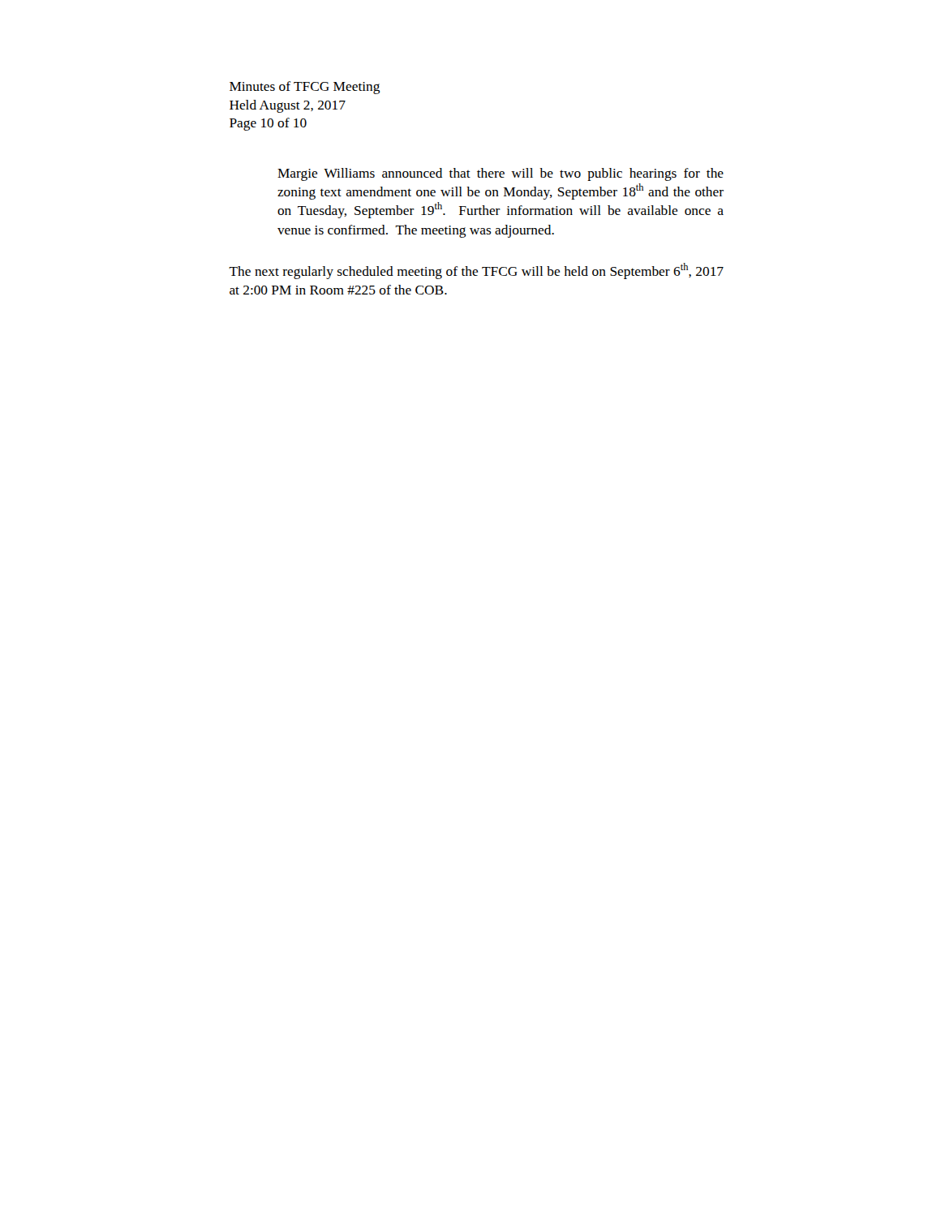Minutes of TFCG Meeting
Held August 2, 2017
Page 10 of 10
Margie Williams announced that there will be two public hearings for the zoning text amendment one will be on Monday, September 18th and the other on Tuesday, September 19th. Further information will be available once a venue is confirmed. The meeting was adjourned.
The next regularly scheduled meeting of the TFCG will be held on September 6th, 2017 at 2:00 PM in Room #225 of the COB.